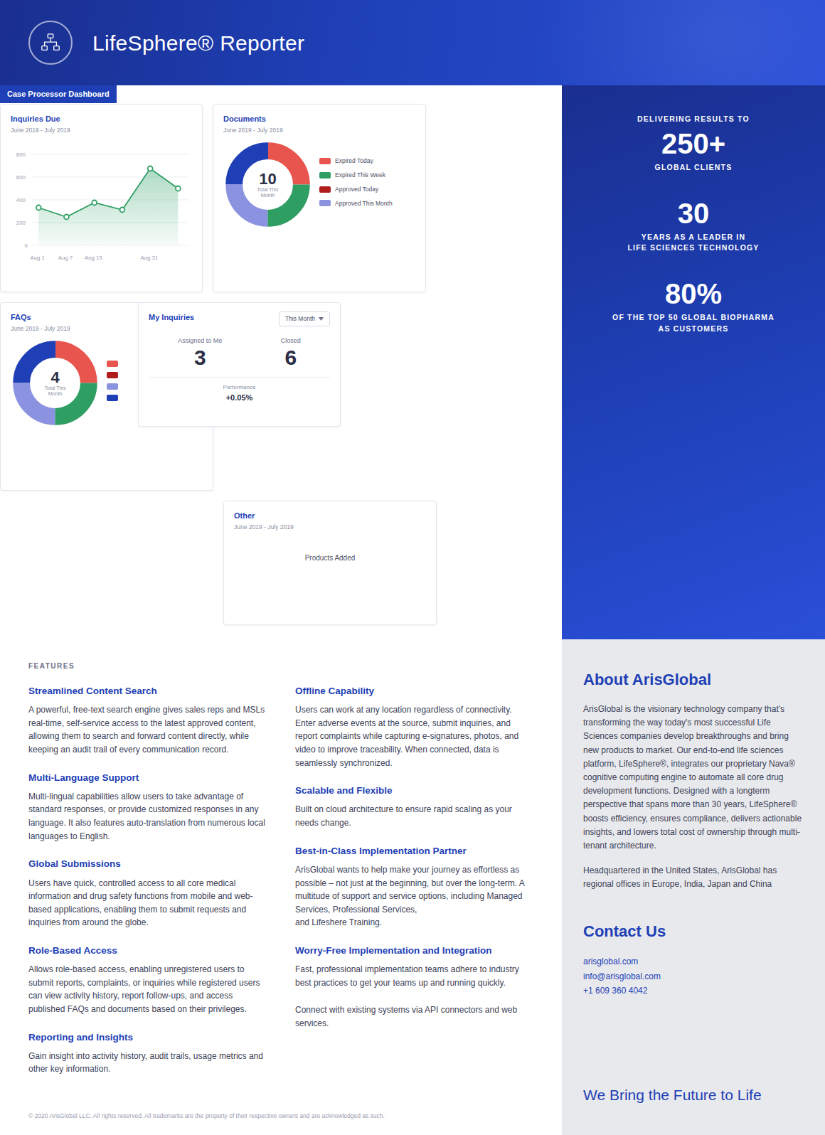LifeSphere® Reporter
Case Processor Dashboard
Inquiries Due
June 2019 - July 2019
800 600 400 200 0 Aug 1 Aug 7 Aug 15 Aug 31
Documents
June 2019 - July 2019
10
Total This
Month
Expired Today
Expired This Week
Approved Today
Approved This Month
FAQs
June 2019 - July 2019
4
Total This
Month
My Inquiries
This Month
Assigned to Me
3
Closed
6
Performance
+0.05%
Other
June 2019 - July 2019
Products Added
DELIVERING RESULTS TO
250+
GLOBAL CLIENTS
30
YEARS AS A LEADER IN
LIFE SCIENCES TECHNOLOGY
80%
OF THE TOP 50 GLOBAL BIOPHARMA
AS CUSTOMERS
FEATURES
Streamlined Content Search
A powerful, free-text search engine gives sales reps and MSLs real-time, self-service access to the latest approved content, allowing them to search and forward content directly, while keeping an audit trail of every communication record.
Multi-Language Support
Multi-lingual capabilities allow users to take advantage of standard responses, or provide customized responses in any language. It also features auto-translation from numerous local languages to English.
Global Submissions
Users have quick, controlled access to all core medical information and drug safety functions from mobile and web-based applications, enabling them to submit requests and inquiries from around the globe.
Role-Based Access
Allows role-based access, enabling unregistered users to submit reports, complaints, or inquiries while registered users can view activity history, report follow-ups, and access published FAQs and documents based on their privileges.
Reporting and Insights
Gain insight into activity history, audit trails, usage metrics and other key information.
Offline Capability
Users can work at any location regardless of connectivity. Enter adverse events at the source, submit inquiries, and report complaints while capturing e-signatures, photos, and video to improve traceability. When connected, data is seamlessly synchronized.
Scalable and Flexible
Built on cloud architecture to ensure rapid scaling as your needs change.
Best-in-Class Implementation Partner
ArisGlobal wants to help make your journey as effortless as possible – not just at the beginning, but over the long-term. A multitude of support and service options, including Managed Services, Professional Services,
and Lifeshere Training.
Worry-Free Implementation and Integration
Fast, professional implementation teams adhere to industry best practices to get your teams up and running quickly.
Connect with existing systems via API connectors and web services.
© 2020 ArisGlobal LLC. All rights reserved. All trademarks are the property of their respective owners and are acknowledged as such.
About ArisGlobal
ArisGlobal is the visionary technology company that's transforming the way today's most successful Life Sciences companies develop breakthroughs and bring new products to market. Our end-to-end life sciences platform, LifeSphere®, integrates our proprietary Nava® cognitive computing engine to automate all core drug development functions. Designed with a longterm perspective that spans more than 30 years, LifeSphere® boosts efficiency, ensures compliance, delivers actionable insights, and lowers total cost of ownership through multi-tenant architecture.
Headquartered in the United States, ArisGlobal has regional offices in Europe, India, Japan and China
Contact Us
arisglobal.com info@arisglobal.com
+1 609 360 4042
We Bring the Future to Life